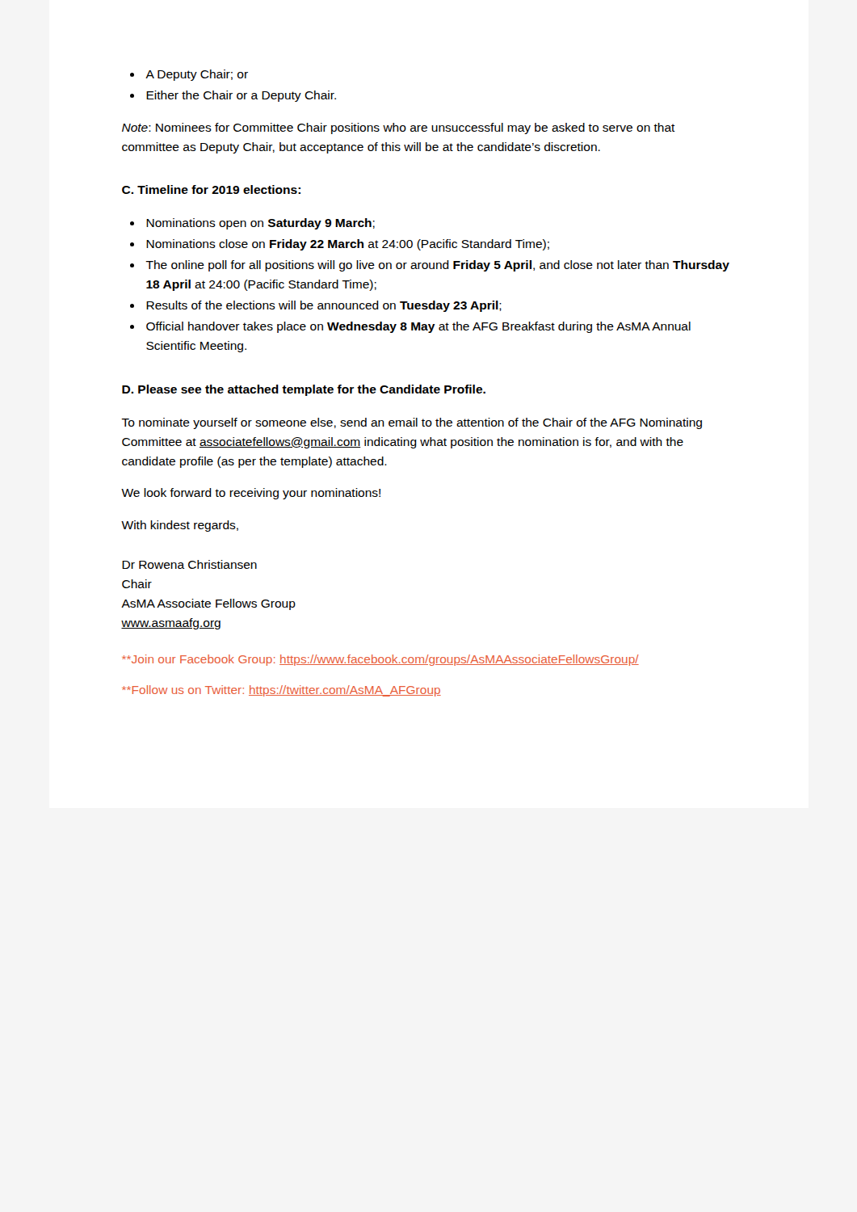A Deputy Chair; or
Either the Chair or a Deputy Chair.
Note: Nominees for Committee Chair positions who are unsuccessful may be asked to serve on that committee as Deputy Chair, but acceptance of this will be at the candidate’s discretion.
C. Timeline for 2019 elections:
Nominations open on Saturday 9 March;
Nominations close on Friday 22 March at 24:00 (Pacific Standard Time);
The online poll for all positions will go live on or around Friday 5 April, and close not later than Thursday 18 April at 24:00 (Pacific Standard Time);
Results of the elections will be announced on Tuesday 23 April;
Official handover takes place on Wednesday 8 May at the AFG Breakfast during the AsMA Annual Scientific Meeting.
D. Please see the attached template for the Candidate Profile.
To nominate yourself or someone else, send an email to the attention of the Chair of the AFG Nominating Committee at associatefellows@gmail.com indicating what position the nomination is for, and with the candidate profile (as per the template) attached.
We look forward to receiving your nominations!
With kindest regards,
Dr Rowena Christiansen
Chair
AsMA Associate Fellows Group
www.asmaafg.org
**Join our Facebook Group: https://www.facebook.com/groups/AsMAAssociateFellowsGroup/
**Follow us on Twitter: https://twitter.com/AsMA_AFGroup